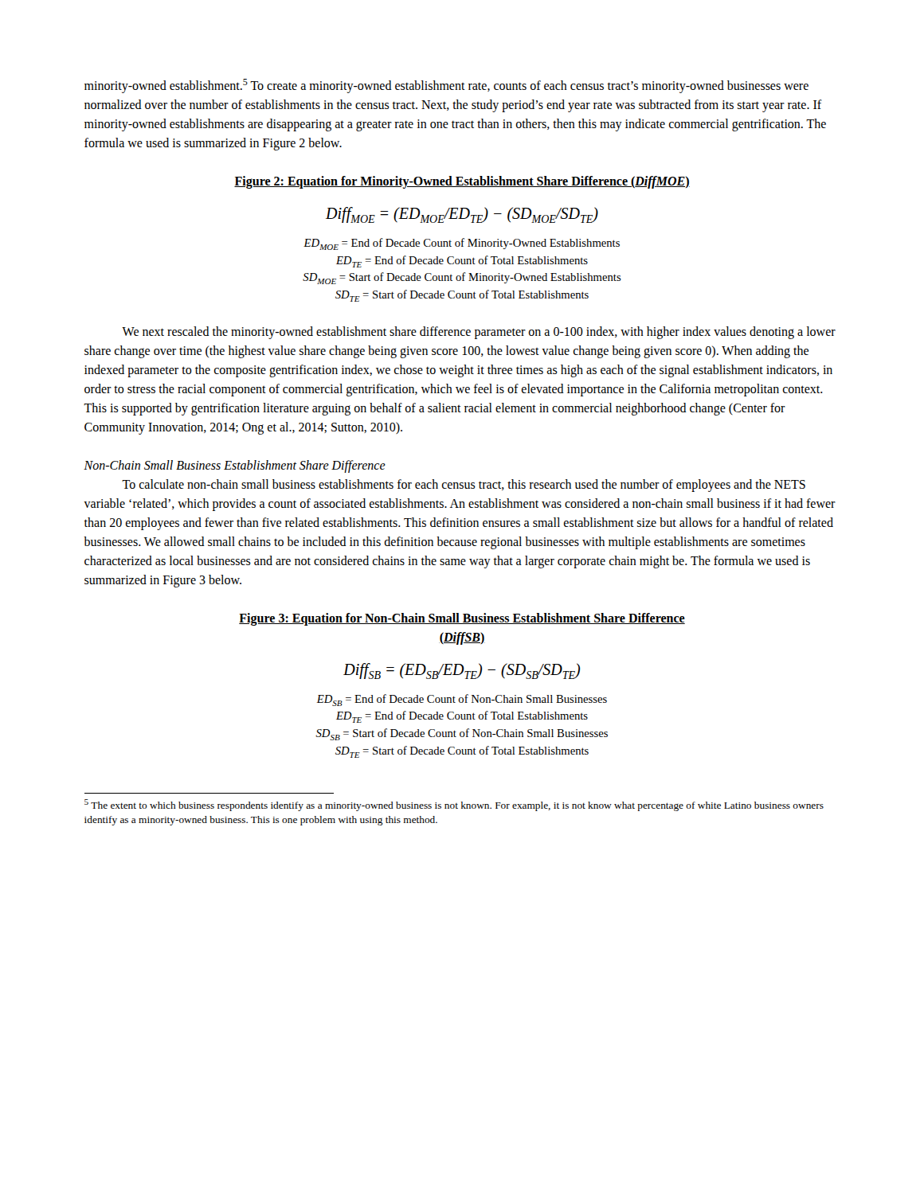minority-owned establishment.5 To create a minority-owned establishment rate, counts of each census tract’s minority-owned businesses were normalized over the number of establishments in the census tract. Next, the study period’s end year rate was subtracted from its start year rate. If minority-owned establishments are disappearing at a greater rate in one tract than in others, then this may indicate commercial gentrification. The formula we used is summarized in Figure 2 below.
Figure 2: Equation for Minority-Owned Establishment Share Difference (DiffMOE)
DiffMOE = (EDMOE/EDTE) − (SDMOE/SDTE)
EDMOE = End of Decade Count of Minority-Owned Establishments
EDTE = End of Decade Count of Total Establishments
SDMOE = Start of Decade Count of Minority-Owned Establishments
SDTE = Start of Decade Count of Total Establishments
We next rescaled the minority-owned establishment share difference parameter on a 0-100 index, with higher index values denoting a lower share change over time (the highest value share change being given score 100, the lowest value change being given score 0). When adding the indexed parameter to the composite gentrification index, we chose to weight it three times as high as each of the signal establishment indicators, in order to stress the racial component of commercial gentrification, which we feel is of elevated importance in the California metropolitan context. This is supported by gentrification literature arguing on behalf of a salient racial element in commercial neighborhood change (Center for Community Innovation, 2014; Ong et al., 2014; Sutton, 2010).
Non-Chain Small Business Establishment Share Difference
To calculate non-chain small business establishments for each census tract, this research used the number of employees and the NETS variable ‘related’, which provides a count of associated establishments. An establishment was considered a non-chain small business if it had fewer than 20 employees and fewer than five related establishments. This definition ensures a small establishment size but allows for a handful of related businesses. We allowed small chains to be included in this definition because regional businesses with multiple establishments are sometimes characterized as local businesses and are not considered chains in the same way that a larger corporate chain might be. The formula we used is summarized in Figure 3 below.
Figure 3: Equation for Non-Chain Small Business Establishment Share Difference
(DiffSB)
DiffSB = (EDSB/EDTE) − (SDSB/SDTE)
EDSB = End of Decade Count of Non-Chain Small Businesses
EDTE = End of Decade Count of Total Establishments
SDSB = Start of Decade Count of Non-Chain Small Businesses
SDTE = Start of Decade Count of Total Establishments
5 The extent to which business respondents identify as a minority-owned business is not known. For example, it is not know what percentage of white Latino business owners identify as a minority-owned business. This is one problem with using this method.